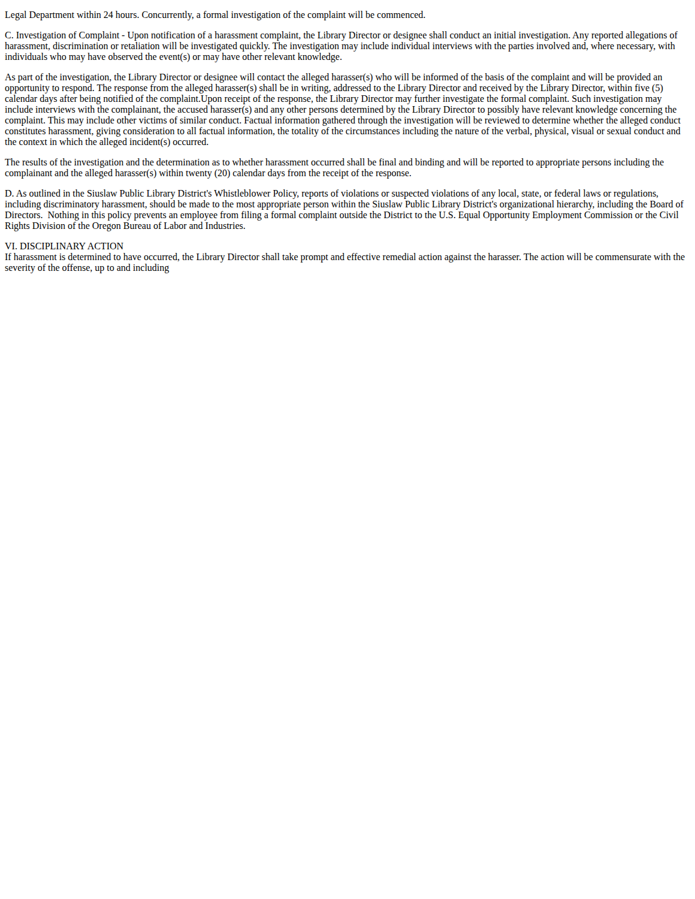Legal Department within 24 hours. Concurrently, a formal investigation of the complaint will be commenced.
C. Investigation of Complaint - Upon notification of a harassment complaint, the Library Director or designee shall conduct an initial investigation. Any reported allegations of harassment, discrimination or retaliation will be investigated quickly. The investigation may include individual interviews with the parties involved and, where necessary, with individuals who may have observed the event(s) or may have other relevant knowledge.
As part of the investigation, the Library Director or designee will contact the alleged harasser(s) who will be informed of the basis of the complaint and will be provided an opportunity to respond. The response from the alleged harasser(s) shall be in writing, addressed to the Library Director and received by the Library Director, within five (5) calendar days after being notified of the complaint.Upon receipt of the response, the Library Director may further investigate the formal complaint. Such investigation may include interviews with the complainant, the accused harasser(s) and any other persons determined by the Library Director to possibly have relevant knowledge concerning the complaint. This may include other victims of similar conduct. Factual information gathered through the investigation will be reviewed to determine whether the alleged conduct constitutes harassment, giving consideration to all factual information, the totality of the circumstances including the nature of the verbal, physical, visual or sexual conduct and the context in which the alleged incident(s) occurred.
The results of the investigation and the determination as to whether harassment occurred shall be final and binding and will be reported to appropriate persons including the complainant and the alleged harasser(s) within twenty (20) calendar days from the receipt of the response.
D. As outlined in the Siuslaw Public Library District's Whistleblower Policy, reports of violations or suspected violations of any local, state, or federal laws or regulations, including discriminatory harassment, should be made to the most appropriate person within the Siuslaw Public Library District's organizational hierarchy, including the Board of Directors. Nothing in this policy prevents an employee from filing a formal complaint outside the District to the U.S. Equal Opportunity Employment Commission or the Civil Rights Division of the Oregon Bureau of Labor and Industries.
VI. DISCIPLINARY ACTION
If harassment is determined to have occurred, the Library Director shall take prompt and effective remedial action against the harasser. The action will be commensurate with the severity of the offense, up to and including